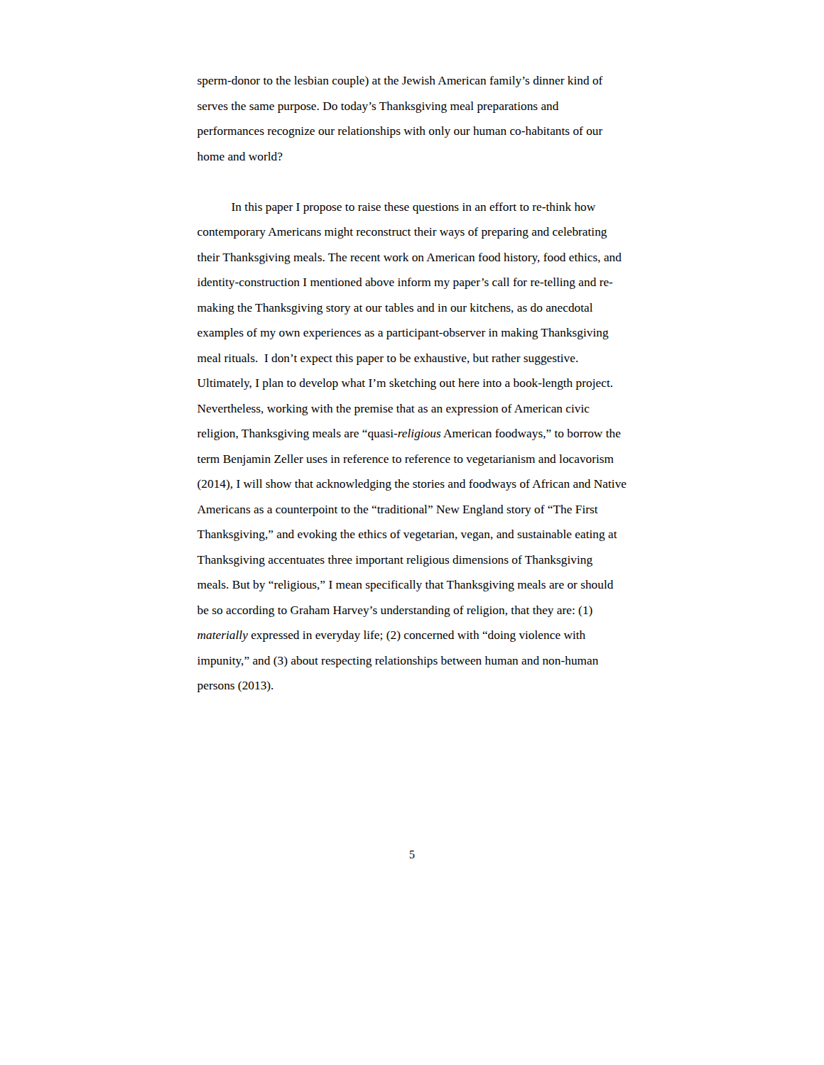sperm-donor to the lesbian couple) at the Jewish American family’s dinner kind of serves the same purpose. Do today’s Thanksgiving meal preparations and performances recognize our relationships with only our human co-habitants of our home and world?
In this paper I propose to raise these questions in an effort to re-think how contemporary Americans might reconstruct their ways of preparing and celebrating their Thanksgiving meals. The recent work on American food history, food ethics, and identity-construction I mentioned above inform my paper’s call for re-telling and re-making the Thanksgiving story at our tables and in our kitchens, as do anecdotal examples of my own experiences as a participant-observer in making Thanksgiving meal rituals. I don’t expect this paper to be exhaustive, but rather suggestive. Ultimately, I plan to develop what I’m sketching out here into a book-length project. Nevertheless, working with the premise that as an expression of American civic religion, Thanksgiving meals are “quasi-religious American foodways,” to borrow the term Benjamin Zeller uses in reference to reference to vegetarianism and locavorism (2014), I will show that acknowledging the stories and foodways of African and Native Americans as a counterpoint to the “traditional” New England story of “The First Thanksgiving,” and evoking the ethics of vegetarian, vegan, and sustainable eating at Thanksgiving accentuates three important religious dimensions of Thanksgiving meals. But by “religious,” I mean specifically that Thanksgiving meals are or should be so according to Graham Harvey’s understanding of religion, that they are: (1) materially expressed in everyday life; (2) concerned with “doing violence with impunity,” and (3) about respecting relationships between human and non-human persons (2013).
5